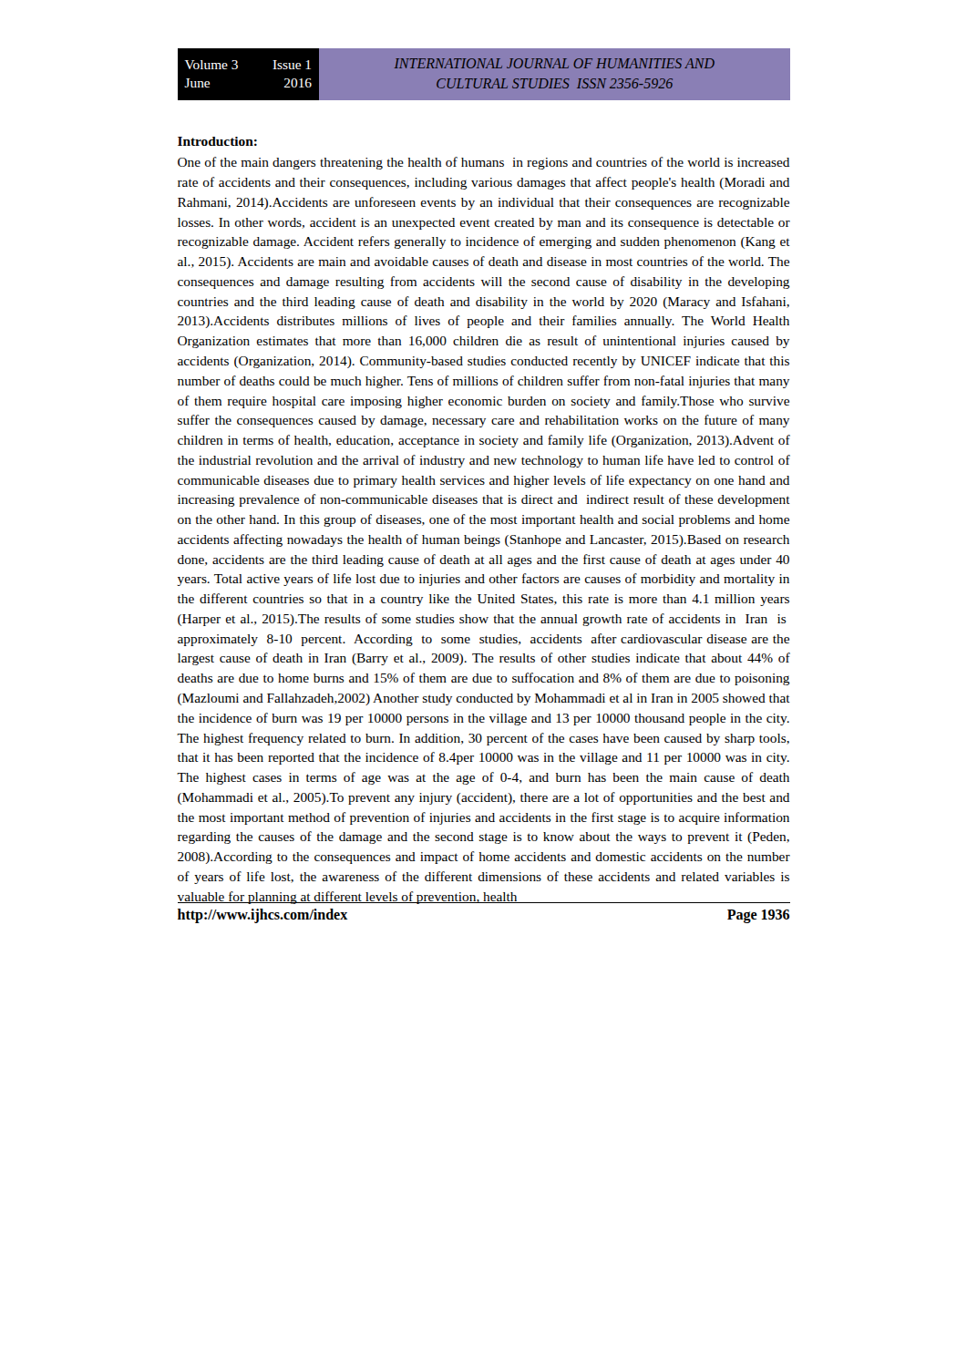Volume 3 Issue 1
June 2016
INTERNATIONAL JOURNAL OF HUMANITIES AND
CULTURAL STUDIES ISSN 2356-5926
Introduction:
One of the main dangers threatening the health of humans in regions and countries of the world is increased rate of accidents and their consequences, including various damages that affect people's health (Moradi and Rahmani, 2014).Accidents are unforeseen events by an individual that their consequences are recognizable losses. In other words, accident is an unexpected event created by man and its consequence is detectable or recognizable damage. Accident refers generally to incidence of emerging and sudden phenomenon (Kang et al., 2015). Accidents are main and avoidable causes of death and disease in most countries of the world. The consequences and damage resulting from accidents will the second cause of disability in the developing countries and the third leading cause of death and disability in the world by 2020 (Maracy and Isfahani, 2013).Accidents distributes millions of lives of people and their families annually. The World Health Organization estimates that more than 16,000 children die as result of unintentional injuries caused by accidents (Organization, 2014). Community-based studies conducted recently by UNICEF indicate that this number of deaths could be much higher. Tens of millions of children suffer from non-fatal injuries that many of them require hospital care imposing higher economic burden on society and family.Those who survive suffer the consequences caused by damage, necessary care and rehabilitation works on the future of many children in terms of health, education, acceptance in society and family life (Organization, 2013).Advent of the industrial revolution and the arrival of industry and new technology to human life have led to control of communicable diseases due to primary health services and higher levels of life expectancy on one hand and increasing prevalence of non-communicable diseases that is direct and indirect result of these development on the other hand. In this group of diseases, one of the most important health and social problems and home accidents affecting nowadays the health of human beings (Stanhope and Lancaster, 2015).Based on research done, accidents are the third leading cause of death at all ages and the first cause of death at ages under 40 years. Total active years of life lost due to injuries and other factors are causes of morbidity and mortality in the different countries so that in a country like the United States, this rate is more than 4.1 million years (Harper et al., 2015).The results of some studies show that the annual growth rate of accidents in Iran is approximately 8-10 percent. According to some studies, accidents after cardiovascular disease are the largest cause of death in Iran (Barry et al., 2009). The results of other studies indicate that about 44% of deaths are due to home burns and 15% of them are due to suffocation and 8% of them are due to poisoning (Mazloumi and Fallahzadeh,2002) Another study conducted by Mohammadi et al in Iran in 2005 showed that the incidence of burn was 19 per 10000 persons in the village and 13 per 10000 thousand people in the city. The highest frequency related to burn. In addition, 30 percent of the cases have been caused by sharp tools, that it has been reported that the incidence of 8.4per 10000 was in the village and 11 per 10000 was in city. The highest cases in terms of age was at the age of 0-4, and burn has been the main cause of death (Mohammadi et al., 2005).To prevent any injury (accident), there are a lot of opportunities and the best and the most important method of prevention of injuries and accidents in the first stage is to acquire information regarding the causes of the damage and the second stage is to know about the ways to prevent it (Peden, 2008).According to the consequences and impact of home accidents and domestic accidents on the number of years of life lost, the awareness of the different dimensions of these accidents and related variables is valuable for planning at different levels of prevention, health
http://www.ijhcs.com/index
Page 1936